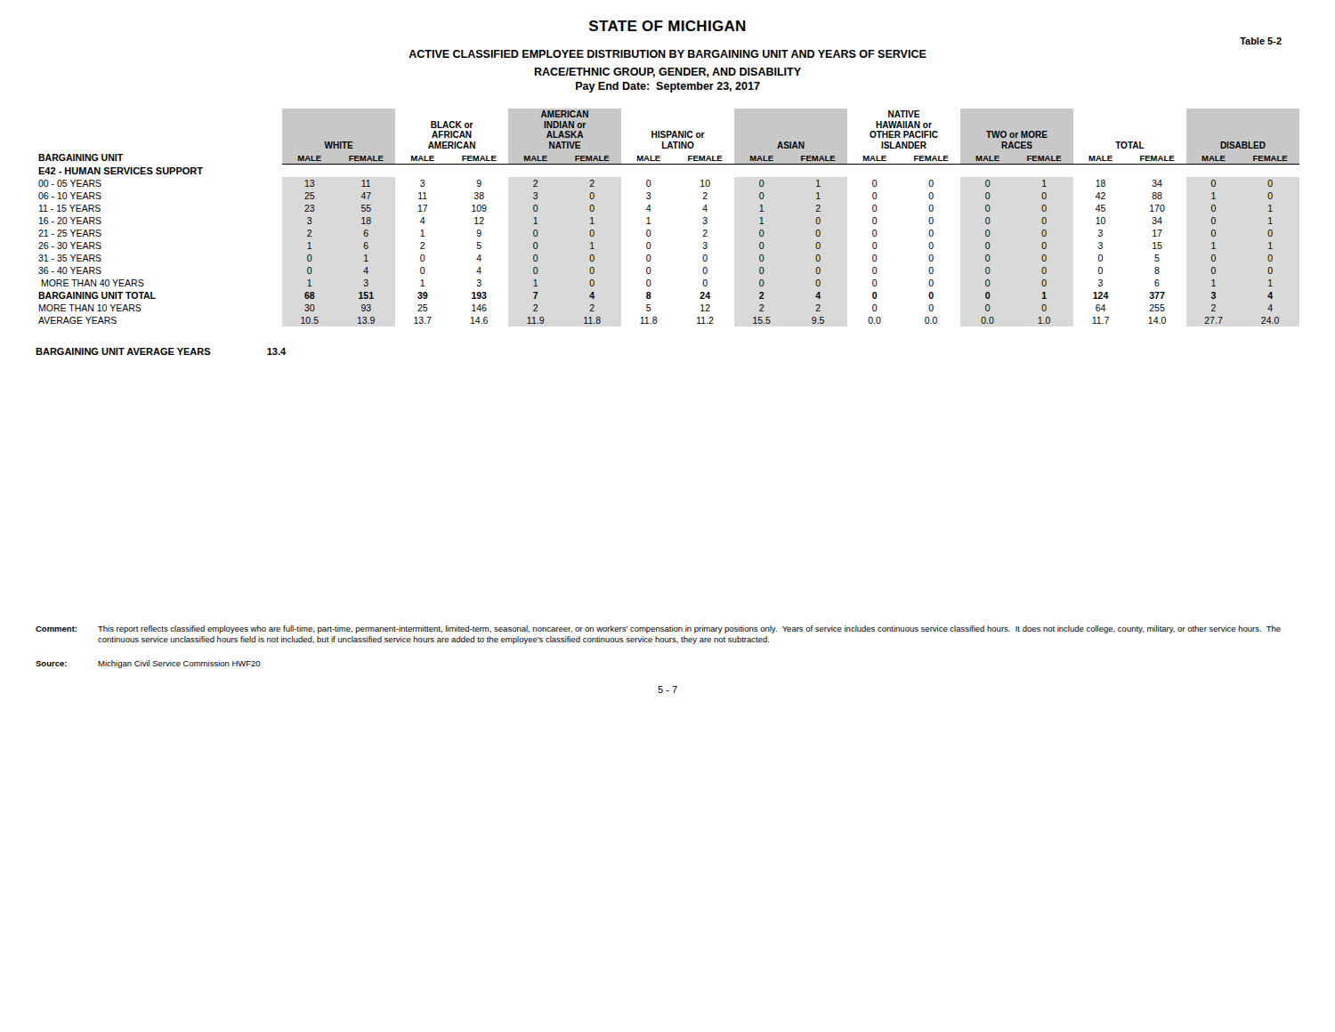Table 5-2
STATE OF MICHIGAN
ACTIVE CLASSIFIED EMPLOYEE DISTRIBUTION BY BARGAINING UNIT AND YEARS OF SERVICE
RACE/ETHNIC GROUP, GENDER, AND DISABILITY
Pay End Date: September 23, 2017
| | WHITE | BLACK or AFRICAN AMERICAN | AMERICAN INDIAN or ALASKA NATIVE | HISPANIC or LATINO | ASIAN | NATIVE HAWAIIAN or OTHER PACIFIC ISLANDER | TWO or MORE RACES | TOTAL | DISABLED |
| --- | --- | --- | --- | --- | --- | --- | --- | --- | --- |
| BARGAINING UNIT | MALE | FEMALE | MALE | FEMALE | MALE | FEMALE | MALE | FEMALE | MALE | FEMALE | MALE | FEMALE | MALE | FEMALE | MALE | FEMALE | MALE | FEMALE |
| E42 - HUMAN SERVICES SUPPORT |
| 00 - 05 YEARS | 13 | 11 | 3 | 9 | 2 | 2 | 0 | 10 | 0 | 1 | 0 | 0 | 0 | 1 | 18 | 34 | 0 | 0 |
| 06 - 10 YEARS | 25 | 47 | 11 | 38 | 3 | 0 | 3 | 2 | 0 | 1 | 0 | 0 | 0 | 0 | 42 | 88 | 1 | 0 |
| 11 - 15 YEARS | 23 | 55 | 17 | 109 | 0 | 0 | 4 | 4 | 1 | 2 | 0 | 0 | 0 | 0 | 45 | 170 | 0 | 1 |
| 16 - 20 YEARS | 3 | 18 | 4 | 12 | 1 | 1 | 1 | 3 | 1 | 0 | 0 | 0 | 0 | 0 | 10 | 34 | 0 | 1 |
| 21 - 25 YEARS | 2 | 6 | 1 | 9 | 0 | 0 | 0 | 2 | 0 | 0 | 0 | 0 | 0 | 0 | 3 | 17 | 0 | 0 |
| 26 - 30 YEARS | 1 | 6 | 2 | 5 | 0 | 1 | 0 | 3 | 0 | 0 | 0 | 0 | 0 | 0 | 3 | 15 | 1 | 1 |
| 31 - 35 YEARS | 0 | 1 | 0 | 4 | 0 | 0 | 0 | 0 | 0 | 0 | 0 | 0 | 0 | 0 | 0 | 5 | 0 | 0 |
| 36 - 40 YEARS | 0 | 4 | 0 | 4 | 0 | 0 | 0 | 0 | 0 | 0 | 0 | 0 | 0 | 0 | 0 | 8 | 0 | 0 |
| MORE THAN 40 YEARS | 1 | 3 | 1 | 3 | 1 | 0 | 0 | 0 | 0 | 0 | 0 | 0 | 0 | 0 | 3 | 6 | 1 | 1 |
| BARGAINING UNIT TOTAL | 68 | 151 | 39 | 193 | 7 | 4 | 8 | 24 | 2 | 4 | 0 | 0 | 0 | 1 | 124 | 377 | 3 | 4 |
| MORE THAN 10 YEARS | 30 | 93 | 25 | 146 | 2 | 2 | 5 | 12 | 2 | 2 | 0 | 0 | 0 | 0 | 64 | 255 | 2 | 4 |
| AVERAGE YEARS | 10.5 | 13.9 | 13.7 | 14.6 | 11.9 | 11.8 | 11.8 | 11.2 | 15.5 | 9.5 | 0.0 | 0.0 | 0.0 | 1.0 | 11.7 | 14.0 | 27.7 | 24.0 |
BARGAINING UNIT AVERAGE YEARS 13.4
Comment: This report reflects classified employees who are full-time, part-time, permanent-intermittent, limited-term, seasonal, noncareer, or on workers' compensation in primary positions only. Years of service includes continuous service classified hours. It does not include college, county, military, or other service hours. The continuous service unclassified hours field is not included, but if unclassified service hours are added to the employee's classified continuous service hours, they are not subtracted.
Source: Michigan Civil Service Commission HWF20
5 - 7